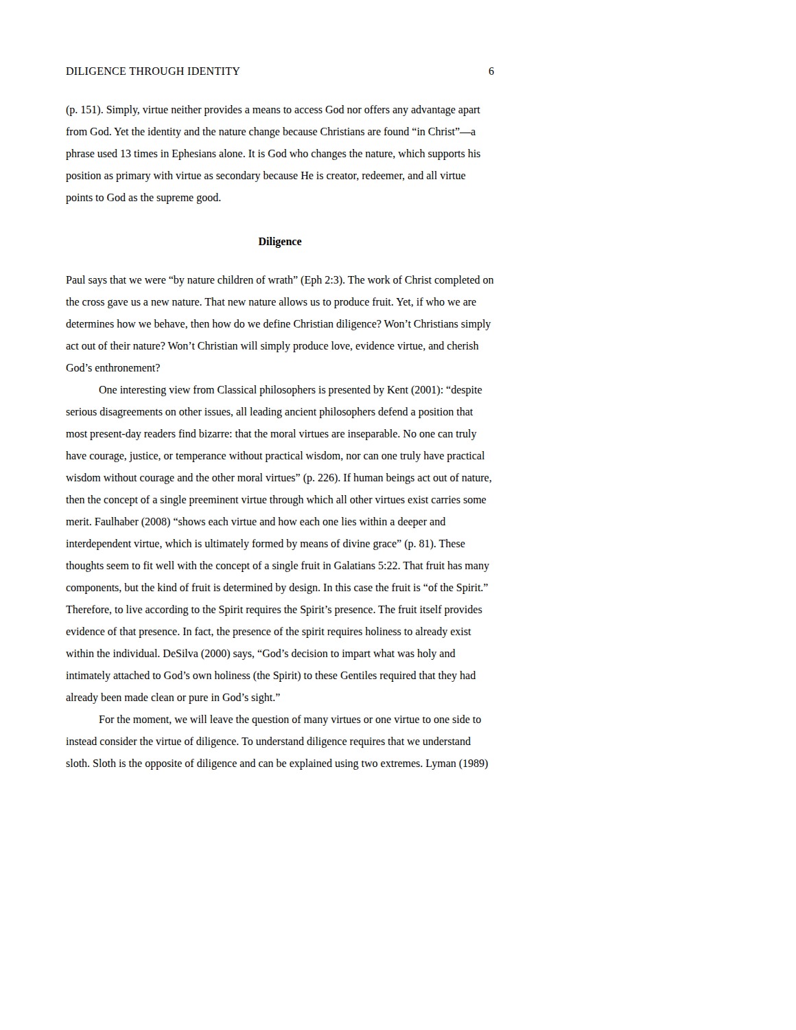Diligence Through Identity 6
(p. 151). Simply, virtue neither provides a means to access God nor offers any advantage apart from God. Yet the identity and the nature change because Christians are found “in Christ”—a phrase used 13 times in Ephesians alone. It is God who changes the nature, which supports his position as primary with virtue as secondary because He is creator, redeemer, and all virtue points to God as the supreme good.
Diligence
Paul says that we were “by nature children of wrath” (Eph 2:3). The work of Christ completed on the cross gave us a new nature. That new nature allows us to produce fruit. Yet, if who we are determines how we behave, then how do we define Christian diligence? Won’t Christians simply act out of their nature? Won’t Christian will simply produce love, evidence virtue, and cherish God’s enthronement?
One interesting view from Classical philosophers is presented by Kent (2001): “despite serious disagreements on other issues, all leading ancient philosophers defend a position that most present-day readers find bizarre: that the moral virtues are inseparable. No one can truly have courage, justice, or temperance without practical wisdom, nor can one truly have practical wisdom without courage and the other moral virtues” (p. 226). If human beings act out of nature, then the concept of a single preeminent virtue through which all other virtues exist carries some merit. Faulhaber (2008) “shows each virtue and how each one lies within a deeper and interdependent virtue, which is ultimately formed by means of divine grace” (p. 81). These thoughts seem to fit well with the concept of a single fruit in Galatians 5:22. That fruit has many components, but the kind of fruit is determined by design. In this case the fruit is “of the Spirit.” Therefore, to live according to the Spirit requires the Spirit’s presence. The fruit itself provides evidence of that presence. In fact, the presence of the spirit requires holiness to already exist within the individual. DeSilva (2000) says, “God’s decision to impart what was holy and intimately attached to God’s own holiness (the Spirit) to these Gentiles required that they had already been made clean or pure in God’s sight.”
For the moment, we will leave the question of many virtues or one virtue to one side to instead consider the virtue of diligence. To understand diligence requires that we understand sloth. Sloth is the opposite of diligence and can be explained using two extremes. Lyman (1989)